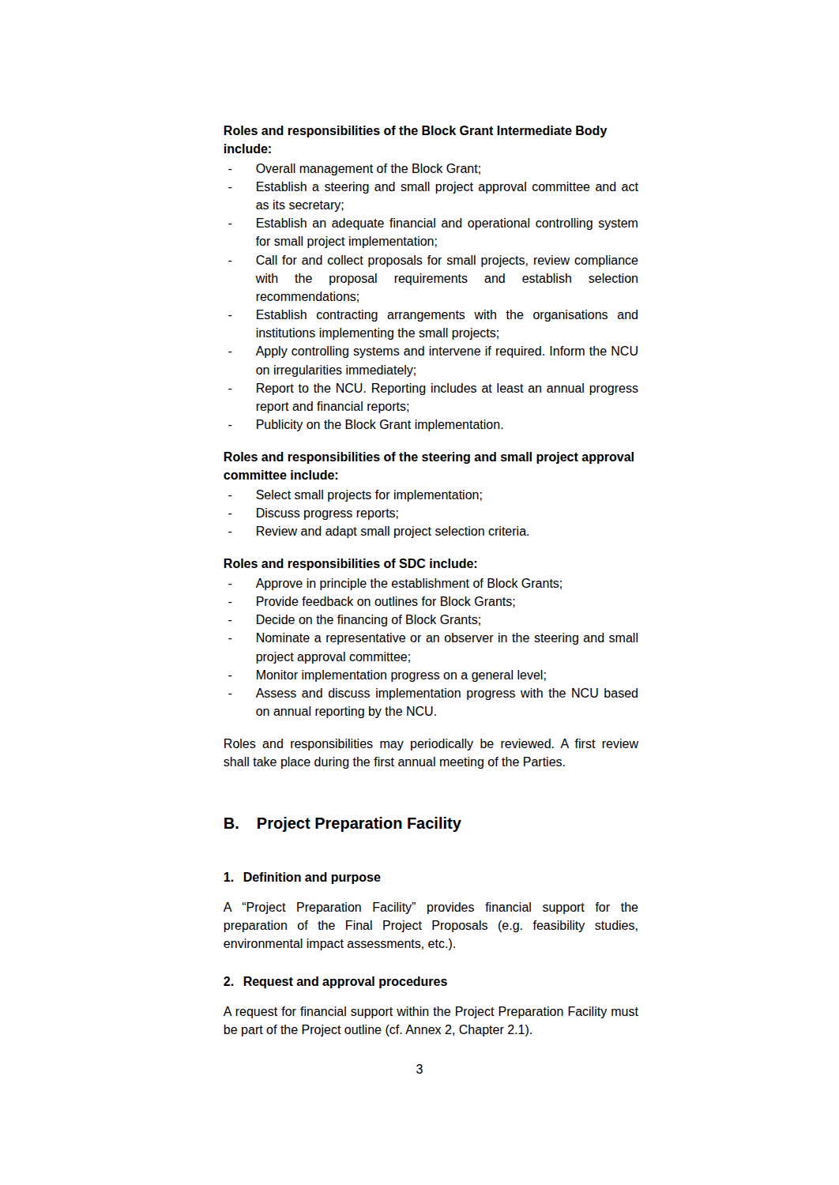Roles and responsibilities of the Block Grant Intermediate Body include:
Overall management of the Block Grant;
Establish a steering and small project approval committee and act as its secretary;
Establish an adequate financial and operational controlling system for small project implementation;
Call for and collect proposals for small projects, review compliance with the proposal requirements and establish selection recommendations;
Establish contracting arrangements with the organisations and institutions implementing the small projects;
Apply controlling systems and intervene if required. Inform the NCU on irregularities immediately;
Report to the NCU. Reporting includes at least an annual progress report and financial reports;
Publicity on the Block Grant implementation.
Roles and responsibilities of the steering and small project approval committee include:
Select small projects for implementation;
Discuss progress reports;
Review and adapt small project selection criteria.
Roles and responsibilities of SDC include:
Approve in principle the establishment of Block Grants;
Provide feedback on outlines for Block Grants;
Decide on the financing of Block Grants;
Nominate a representative or an observer in the steering and small project approval committee;
Monitor implementation progress on a general level;
Assess and discuss implementation progress with the NCU based on annual reporting by the NCU.
Roles and responsibilities may periodically be reviewed. A first review shall take place during the first annual meeting of the Parties.
B. Project Preparation Facility
1. Definition and purpose
A “Project Preparation Facility” provides financial support for the preparation of the Final Project Proposals (e.g. feasibility studies, environmental impact assessments, etc.).
2. Request and approval procedures
A request for financial support within the Project Preparation Facility must be part of the Project outline (cf. Annex 2, Chapter 2.1).
3